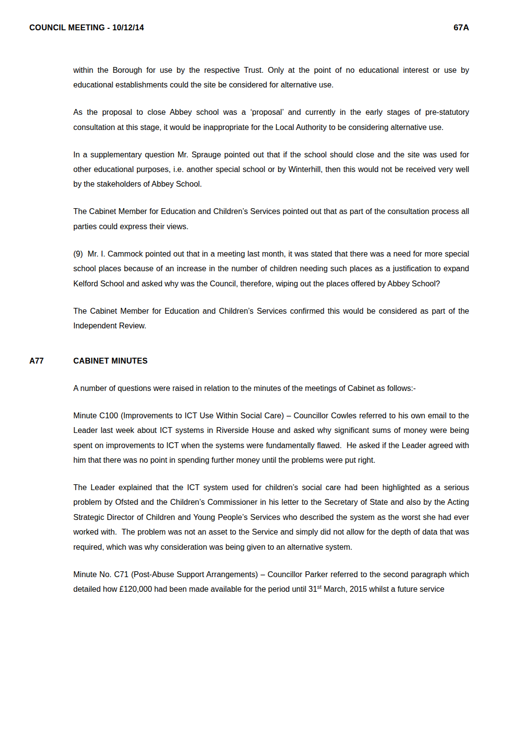COUNCIL MEETING - 10/12/14 67A
within the Borough for use by the respective Trust. Only at the point of no educational interest or use by educational establishments could the site be considered for alternative use.
As the proposal to close Abbey school was a ‘proposal’ and currently in the early stages of pre-statutory consultation at this stage, it would be inappropriate for the Local Authority to be considering alternative use.
In a supplementary question Mr. Sprauge pointed out that if the school should close and the site was used for other educational purposes, i.e. another special school or by Winterhill, then this would not be received very well by the stakeholders of Abbey School.
The Cabinet Member for Education and Children’s Services pointed out that as part of the consultation process all parties could express their views.
(9) Mr. I. Cammock pointed out that in a meeting last month, it was stated that there was a need for more special school places because of an increase in the number of children needing such places as a justification to expand Kelford School and asked why was the Council, therefore, wiping out the places offered by Abbey School?
The Cabinet Member for Education and Children’s Services confirmed this would be considered as part of the Independent Review.
A77 CABINET MINUTES
A number of questions were raised in relation to the minutes of the meetings of Cabinet as follows:-
Minute C100 (Improvements to ICT Use Within Social Care) – Councillor Cowles referred to his own email to the Leader last week about ICT systems in Riverside House and asked why significant sums of money were being spent on improvements to ICT when the systems were fundamentally flawed. He asked if the Leader agreed with him that there was no point in spending further money until the problems were put right.
The Leader explained that the ICT system used for children’s social care had been highlighted as a serious problem by Ofsted and the Children’s Commissioner in his letter to the Secretary of State and also by the Acting Strategic Director of Children and Young People’s Services who described the system as the worst she had ever worked with. The problem was not an asset to the Service and simply did not allow for the depth of data that was required, which was why consideration was being given to an alternative system.
Minute No. C71 (Post-Abuse Support Arrangements) – Councillor Parker referred to the second paragraph which detailed how £120,000 had been made available for the period until 31st March, 2015 whilst a future service